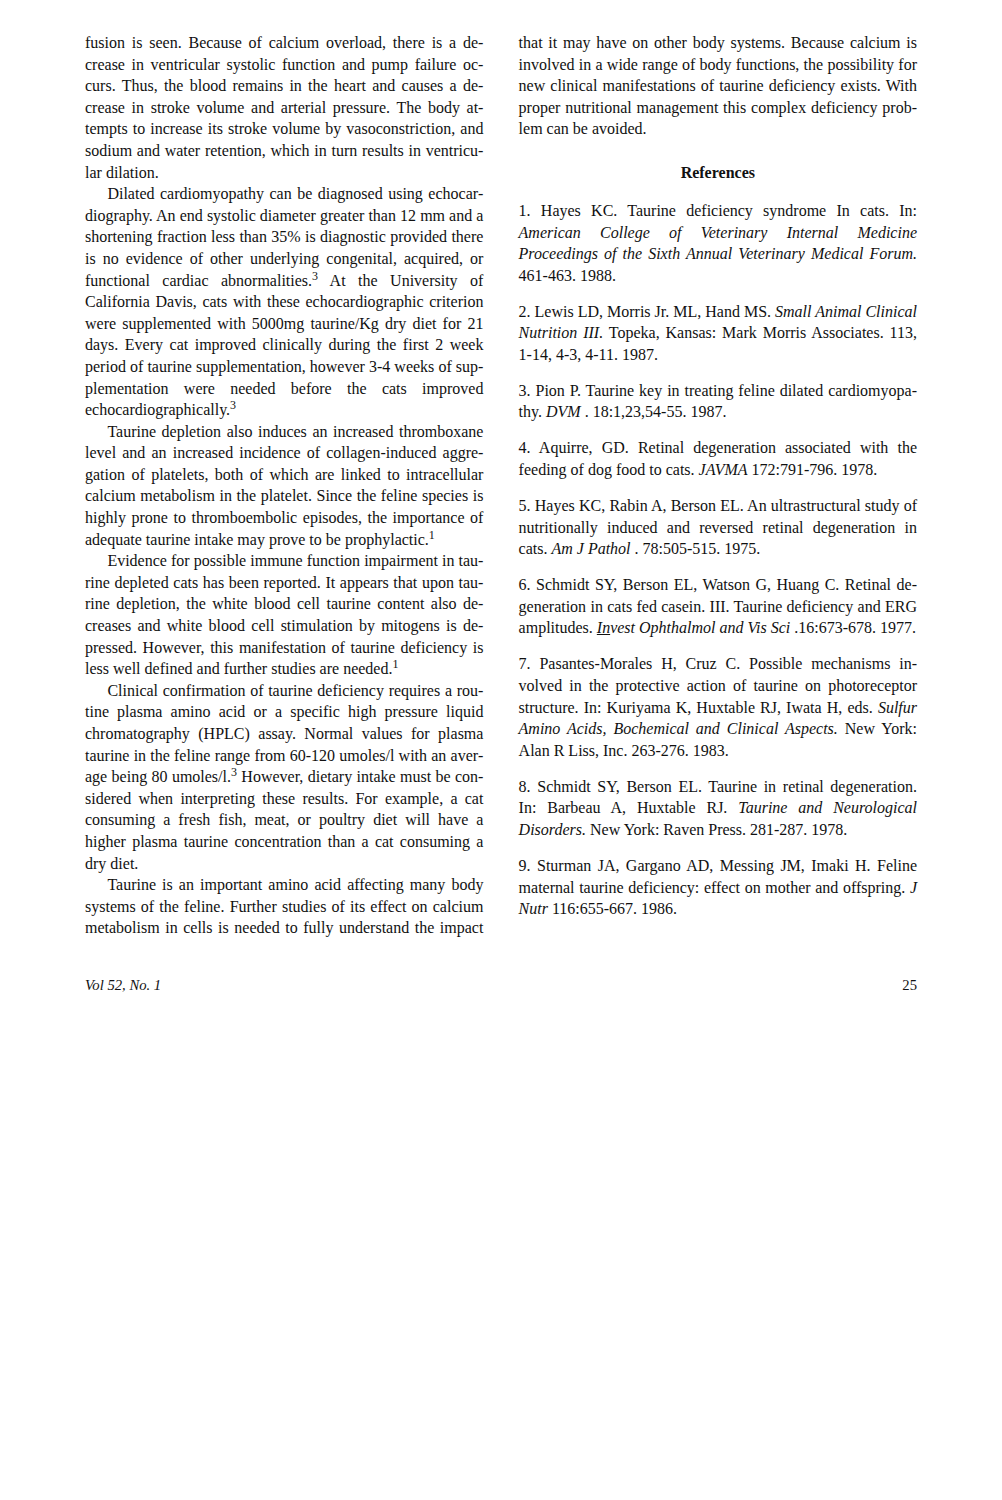fusion is seen. Because of calcium overload, there is a decrease in ventricular systolic function and pump failure occurs. Thus, the blood remains in the heart and causes a decrease in stroke volume and arterial pressure. The body attempts to increase its stroke volume by vasoconstriction, and sodium and water retention, which in turn results in ventricular dilation.
Dilated cardiomyopathy can be diagnosed using echocardiography. An end systolic diameter greater than 12 mm and a shortening fraction less than 35% is diagnostic provided there is no evidence of other underlying congenital, acquired, or functional cardiac abnormalities.3 At the University of California Davis, cats with these echocardiographic criterion were supplemented with 5000mg taurine/Kg dry diet for 21 days. Every cat improved clinically during the first 2 week period of taurine supplementation, however 3-4 weeks of supplementation were needed before the cats improved echocardiographically.3
Taurine depletion also induces an increased thromboxane level and an increased incidence of collagen-induced aggregation of platelets, both of which are linked to intracellular calcium metabolism in the platelet. Since the feline species is highly prone to thromboembolic episodes, the importance of adequate taurine intake may prove to be prophylactic.1
Evidence for possible immune function impairment in taurine depleted cats has been reported. It appears that upon taurine depletion, the white blood cell taurine content also decreases and white blood cell stimulation by mitogens is depressed. However, this manifestation of taurine deficiency is less well defined and further studies are needed.1
Clinical confirmation of taurine deficiency requires a routine plasma amino acid or a specific high pressure liquid chromatography (HPLC) assay. Normal values for plasma taurine in the feline range from 60-120 umoles/l with an average being 80 umoles/l.3 However, dietary intake must be considered when interpreting these results. For example, a cat consuming a fresh fish, meat, or poultry diet will have a higher plasma taurine concentration than a cat consuming a dry diet.
Taurine is an important amino acid affecting many body systems of the feline. Further studies of its effect on calcium metabolism in cells is needed to fully understand the impact that it may have on other body systems. Because calcium is involved in a wide range of body functions, the possibility for new clinical manifestations of taurine deficiency exists. With proper nutritional management this complex deficiency problem can be avoided.
References
1. Hayes KC. Taurine deficiency syndrome In cats. In: American College of Veterinary Internal Medicine Proceedings of the Sixth Annual Veterinary Medical Forum. 461-463. 1988.
2. Lewis LD, Morris Jr. ML, Hand MS. Small Animal Clinical Nutrition III. Topeka, Kansas: Mark Morris Associates. 113, 1-14, 4-3, 4-11. 1987.
3. Pion P. Taurine key in treating feline dilated cardiomyopathy. DVM . 18:1,23,54-55. 1987.
4. Aquirre, GD. Retinal degeneration associated with the feeding of dog food to cats. JAVMA 172:791-796. 1978.
5. Hayes KC, Rabin A, Berson EL. An ultrastructural study of nutritionally induced and reversed retinal degeneration in cats. Am J Pathol . 78:505-515. 1975.
6. Schmidt SY, Berson EL, Watson G, Huang C. Retinal degeneration in cats fed casein. III. Taurine deficiency and ERG amplitudes. Invest Ophthalmol and Vis Sci .16:673-678. 1977.
7. Pasantes-Morales H, Cruz C. Possible mechanisms involved in the protective action of taurine on photoreceptor structure. In: Kuriyama K, Huxtable RJ, Iwata H, eds. Sulfur Amino Acids, Bochemical and Clinical Aspects. New York: Alan R Liss, Inc. 263-276. 1983.
8. Schmidt SY, Berson EL. Taurine in retinal degeneration. In: Barbeau A, Huxtable RJ. Taurine and Neurological Disorders. New York: Raven Press. 281-287. 1978.
9. Sturman JA, Gargano AD, Messing JM, Imaki H. Feline maternal taurine deficiency: effect on mother and offspring. J Nutr 116:655-667. 1986.
Vol 52, No. 1 25